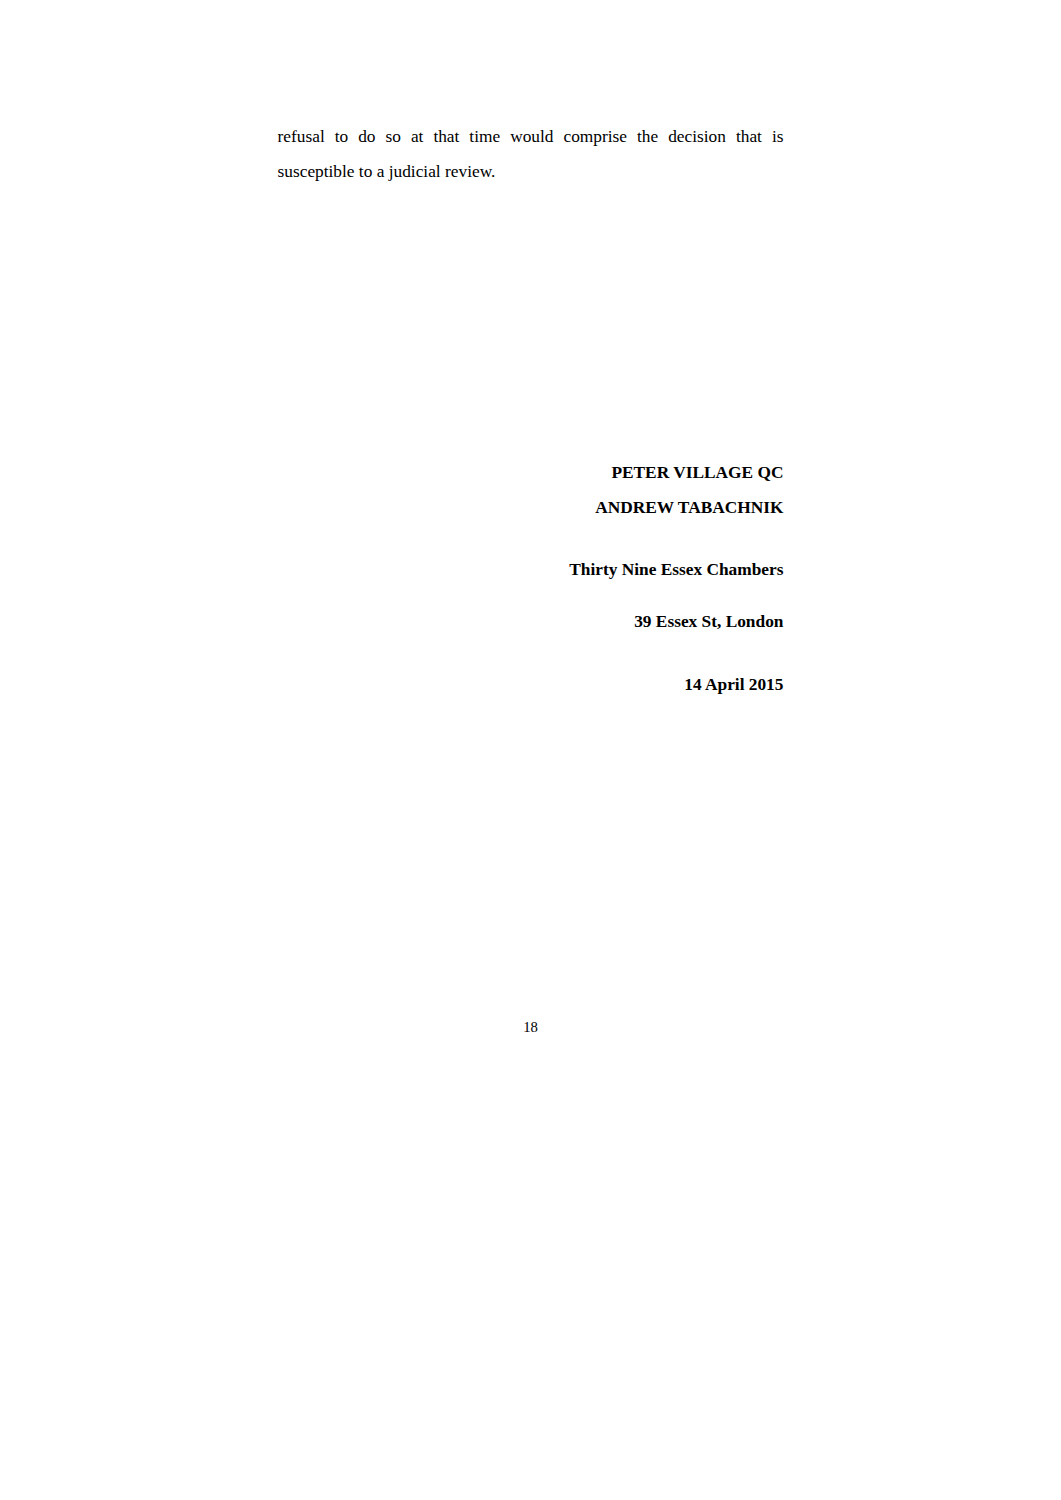refusal to do so at that time would comprise the decision that is susceptible to a judicial review.
PETER VILLAGE QC
ANDREW TABACHNIK
Thirty Nine Essex Chambers
39 Essex St, London
14 April 2015
18